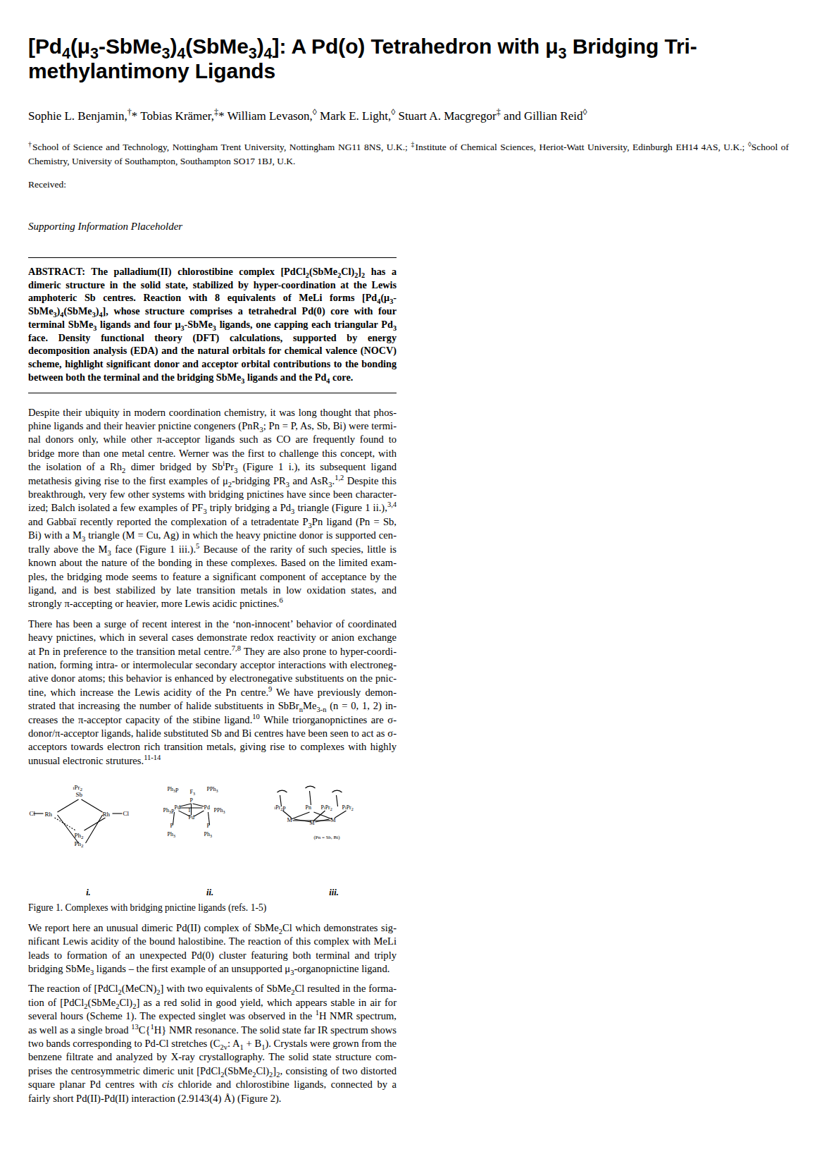[Pd4(μ3-SbMe3)4(SbMe3)4]: A Pd(o) Tetrahedron with μ3 Bridging Tri­methylantimony Ligands
Sophie L. Benjamin,†* Tobias Krämer,‡* William Levason,◊ Mark E. Light,◊ Stuart A. Macgregor‡ and Gillian Reid◊
†School of Science and Technology, Nottingham Trent University, Nottingham NG11 8NS, U.K.; ‡Institute of Chemical Sciences, Heriot-Watt University, Edinburgh EH14 4AS, U.K.; ◊School of Chemistry, University of Southampton, Southampton SO17 1BJ, U.K.
Received:
Supporting Information Placeholder
ABSTRACT: The palladium(II) chlorostibine complex [PdCl2(SbMe2Cl)2]2 has a dimeric structure in the solid state, stabilized by hyper-coordination at the Lewis amphoteric Sb centres. Reaction with 8 equivalents of MeLi forms [Pd4(μ3-SbMe3)4(SbMe3)4], whose structure comprises a tetrahedral Pd(0) core with four terminal SbMe3 ligands and four μ3-SbMe3 ligands, one capping each triangular Pd3 face. Density functional theory (DFT) calculations, supported by energy decomposition analysis (EDA) and the natural orbitals for chemical valence (NOCV) scheme, highlight significant donor and acceptor orbital contributions to the bonding between both the terminal and the bridging SbMe3 ligands and the Pd4 core.
Despite their ubiquity in modern coordination chemistry, it was long thought that phosphine ligands and their heavier pnictine congeners (PnR3; Pn = P, As, Sb, Bi) were terminal donors only, while other π-acceptor ligands such as CO are frequently found to bridge more than one metal centre. Werner was the first to challenge this concept, with the isolation of a Rh2 dimer bridged by SbiPr3 (Figure 1 i.), its subsequent ligand metathesis giving rise to the first examples of μ2-bridging PR3 and AsR3.1,2 Despite this breakthrough, very few other systems with bridging pnictines have since been characterized; Balch isolated a few examples of PF3 triply bridging a Pd3 triangle (Figure 1 ii.),3,4 and Gabbaï recently reported the complexation of a tetradentate P3Pn ligand (Pn = Sb, Bi) with a M3 triangle (M = Cu, Ag) in which the heavy pnictine donor is supported centrally above the M3 face (Figure 1 iii.).5 Because of the rarity of such species, little is known about the nature of the bonding in these complexes. Based on the limited examples, the bridging mode seems to feature a significant component of acceptance by the ligand, and is best stabilized by late transition metals in low oxidation states, and strongly π-accepting or heavier, more Lewis acidic pnictines.6
There has been a surge of recent interest in the ‘non-innocent’ behavior of coordinated heavy pnictines, which in several cases demonstrate redox reactivity or anion exchange at Pn in preference to the transition metal centre.7,8 They are also prone to hyper-coordination, forming intra- or intermolecular secondary acceptor interactions with electronegative donor atoms; this behavior is enhanced by electronegative substituents on the pnictine, which increase the Lewis acidity of the Pn centre.9 We have previously demonstrated that increasing the number of halide substituents in SbBrnMe3-n (n = 0, 1, 2) increases the π-acceptor capacity of the stibine ligand.10 While triorganopnictines are σ-donor/π-acceptor ligands, halide substituted Sb and Bi centres have been seen to act as σ-acceptors towards electron rich transition metals, giving rise to complexes with highly unusual electronic strutures.11-14
iPr2 Sb Rh Rh Cl Cl Ph2 Ph2 Ph3P PPh3 F3 P Pd Pd Pd Ph3P PPh3 I P P Ph3 Ph3 iPr2P Pn PiPr2 PiPr2 M M M (Pn = Sb, Bi)
i. ii. iii.
Figure 1. Complexes with bridging pnictine ligands (refs. 1-5)
We report here an unusual dimeric Pd(II) complex of SbMe2Cl which demonstrates significant Lewis acidity of the bound halostibine. The reaction of this complex with MeLi leads to formation of an unexpected Pd(0) cluster featuring both terminal and triply bridging SbMe3 ligands – the first example of an unsupported μ3-organopnictine ligand.
The reaction of [PdCl2(MeCN)2] with two equivalents of SbMe2Cl resulted in the formation of [PdCl2(SbMe2Cl)2] as a red solid in good yield, which appears stable in air for several hours (Scheme 1). The expected singlet was observed in the 1H NMR spectrum, as well as a single broad 13C{1H} NMR resonance. The solid state far IR spectrum shows two bands corresponding to Pd-Cl stretches (C2v: A1 + B1). Crystals were grown from the benzene filtrate and analyzed by X-ray crystallography. The solid state structure comprises the centrosymmetric dimeric unit [PdCl2(SbMe2Cl)2]2, consisting of two distorted square planar Pd centres with cis chloride and chlorostibine ligands, connected by a fairly short Pd(II)-Pd(II) interaction (2.9143(4) Å) (Figure 2).